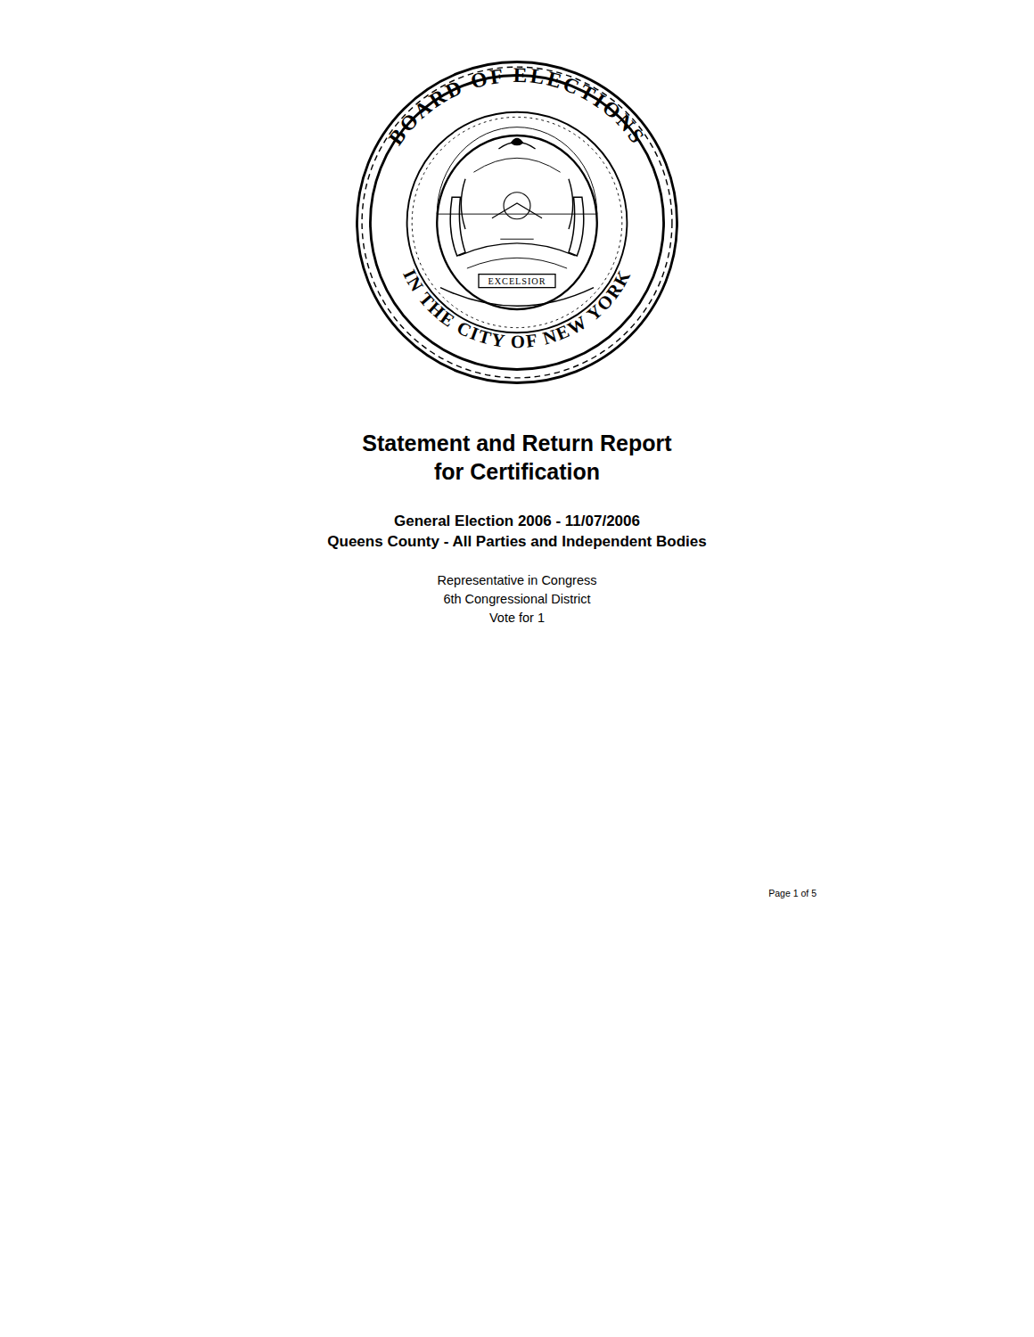Statement and Return Report
for Certification
General Election 2006 - 11/07/2006
Queens County - All Parties and Independent Bodies
Representative in Congress
6th Congressional District
Vote for 1
Page 1 of 5